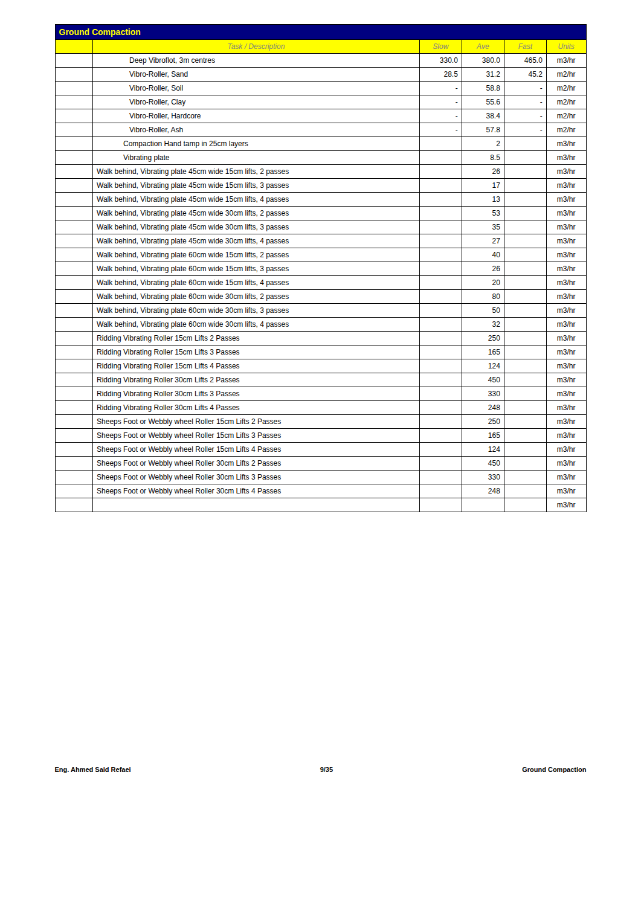| Ground Compaction |
| | Task / Description | Slow | Ave | Fast | Units |
| | Deep Vibroflot, 3m centres | 330.0 | 380.0 | 465.0 | m3/hr |
| | Vibro-Roller, Sand | 28.5 | 31.2 | 45.2 | m2/hr |
| | Vibro-Roller, Soil | - | 58.8 | - | m2/hr |
| | Vibro-Roller, Clay | - | 55.6 | - | m2/hr |
| | Vibro-Roller, Hardcore | - | 38.4 | - | m2/hr |
| | Vibro-Roller, Ash | - | 57.8 | - | m2/hr |
| | Compaction Hand tamp in 25cm layers | | 2 | | m3/hr |
| | Vibrating plate | | 8.5 | | m3/hr |
| | Walk behind, Vibrating plate 45cm wide 15cm lifts, 2 passes | | 26 | | m3/hr |
| | Walk behind, Vibrating plate 45cm wide 15cm lifts, 3 passes | | 17 | | m3/hr |
| | Walk behind, Vibrating plate 45cm wide 15cm lifts, 4 passes | | 13 | | m3/hr |
| | Walk behind, Vibrating plate 45cm wide 30cm lifts, 2 passes | | 53 | | m3/hr |
| | Walk behind, Vibrating plate 45cm wide 30cm lifts, 3 passes | | 35 | | m3/hr |
| | Walk behind, Vibrating plate 45cm wide 30cm lifts, 4 passes | | 27 | | m3/hr |
| | Walk behind, Vibrating plate 60cm wide 15cm lifts, 2 passes | | 40 | | m3/hr |
| | Walk behind, Vibrating plate 60cm wide 15cm lifts, 3 passes | | 26 | | m3/hr |
| | Walk behind, Vibrating plate 60cm wide 15cm lifts, 4 passes | | 20 | | m3/hr |
| | Walk behind, Vibrating plate 60cm wide 30cm lifts, 2 passes | | 80 | | m3/hr |
| | Walk behind, Vibrating plate 60cm wide 30cm lifts, 3 passes | | 50 | | m3/hr |
| | Walk behind, Vibrating plate 60cm wide 30cm lifts, 4 passes | | 32 | | m3/hr |
| | Ridding Vibrating Roller 15cm Lifts 2 Passes | | 250 | | m3/hr |
| | Ridding Vibrating Roller 15cm Lifts 3 Passes | | 165 | | m3/hr |
| | Ridding Vibrating Roller 15cm Lifts 4 Passes | | 124 | | m3/hr |
| | Ridding Vibrating Roller 30cm Lifts 2 Passes | | 450 | | m3/hr |
| | Ridding Vibrating Roller 30cm Lifts 3 Passes | | 330 | | m3/hr |
| | Ridding Vibrating Roller 30cm Lifts 4 Passes | | 248 | | m3/hr |
| | Sheeps Foot or Webbly wheel Roller 15cm Lifts 2 Passes | | 250 | | m3/hr |
| | Sheeps Foot or Webbly wheel Roller 15cm Lifts 3 Passes | | 165 | | m3/hr |
| | Sheeps Foot or Webbly wheel Roller 15cm Lifts 4 Passes | | 124 | | m3/hr |
| | Sheeps Foot or Webbly wheel Roller 30cm Lifts 2 Passes | | 450 | | m3/hr |
| | Sheeps Foot or Webbly wheel Roller 30cm Lifts 3 Passes | | 330 | | m3/hr |
| | Sheeps Foot or Webbly wheel Roller 30cm Lifts 4 Passes | | 248 | | m3/hr |
| | | | | | m3/hr |
Eng. Ahmed Said Refaei
9/35
Ground Compaction